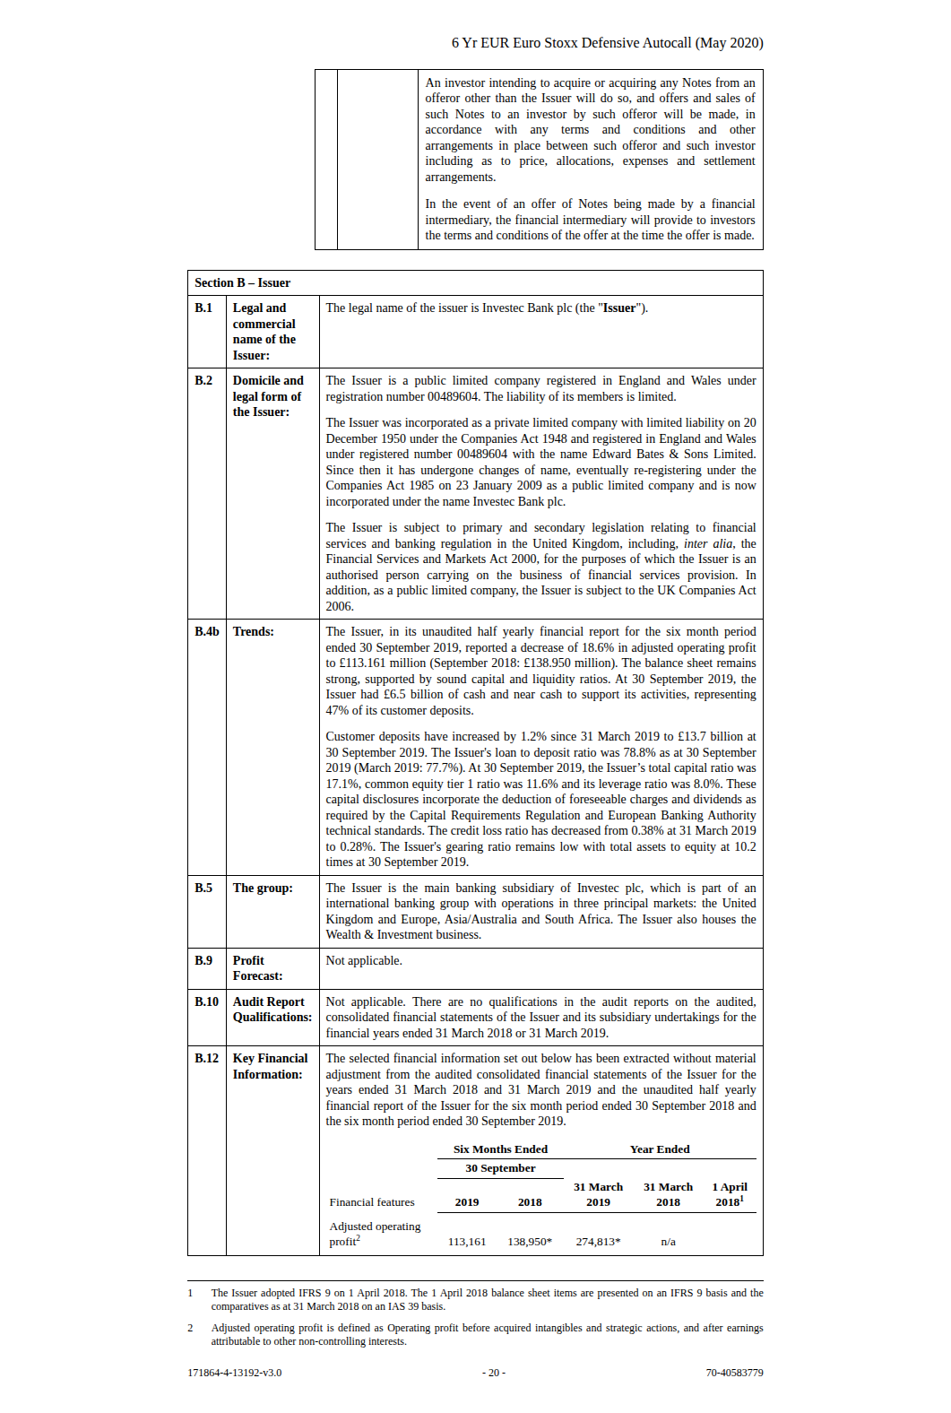6 Yr EUR Euro Stoxx Defensive Autocall (May 2020)
| | | An investor intending to acquire or acquiring any Notes from an offeror other than the Issuer will do so, and offers and sales of such Notes to an investor by such offeror will be made, in accordance with any terms and conditions and other arrangements in place between such offeror and such investor including as to price, allocations, expenses and settlement arrangements. In the event of an offer of Notes being made by a financial intermediary, the financial intermediary will provide to investors the terms and conditions of the offer at the time the offer is made. |
| Section B – Issuer |
| B.1 | Legal and commercial name of the Issuer: | The legal name of the issuer is Investec Bank plc (the " Issuer "). |
| B.2 | Domicile and legal form of the Issuer: | The Issuer is a public limited company registered in England and Wales under registration number 00489604. The liability of its members is limited. The Issuer was incorporated as a private limited company with limited liability on 20 December 1950 under the Companies Act 1948 and registered in England and Wales under registered number 00489604 with the name Edward Bates & Sons Limited. Since then it has undergone changes of name, eventually re-registering under the Companies Act 1985 on 23 January 2009 as a public limited company and is now incorporated under the name Investec Bank plc. The Issuer is subject to primary and secondary legislation relating to financial services and banking regulation in the United Kingdom, including, inter alia , the Financial Services and Markets Act 2000, for the purposes of which the Issuer is an authorised person carrying on the business of financial services provision. In addition, as a public limited company, the Issuer is subject to the UK Companies Act 2006. |
| B.4b | Trends: | The Issuer, in its unaudited half yearly financial report for the six month period ended 30 September 2019, reported a decrease of 18.6% in adjusted operating profit to £113.161 million (September 2018: £138.950 million). The balance sheet remains strong, supported by sound capital and liquidity ratios. At 30 September 2019, the Issuer had £6.5 billion of cash and near cash to support its activities, representing 47% of its customer deposits. Customer deposits have increased by 1.2% since 31 March 2019 to £13.7 billion at 30 September 2019. The Issuer's loan to deposit ratio was 78.8% as at 30 September 2019 (March 2019: 77.7%). At 30 September 2019, the Issuer’s total capital ratio was 17.1%, common equity tier 1 ratio was 11.6% and its leverage ratio was 8.0%. These capital disclosures incorporate the deduction of foreseeable charges and dividends as required by the Capital Requirements Regulation and European Banking Authority technical standards. The credit loss ratio has decreased from 0.38% at 31 March 2019 to 0.28%. The Issuer's gearing ratio remains low with total assets to equity at 10.2 times at 30 September 2019. |
| B.5 | The group: | The Issuer is the main banking subsidiary of Investec plc, which is part of an international banking group with operations in three principal markets: the United Kingdom and Europe, Asia/Australia and South Africa. The Issuer also houses the Wealth & Investment business. |
| B.9 | Profit Forecast: | Not applicable. |
| B.10 | Audit Report Qualifications: | Not applicable. There are no qualifications in the audit reports on the audited, consolidated financial statements of the Issuer and its subsidiary undertakings for the financial years ended 31 March 2018 or 31 March 2019. |
| B.12 | Key Financial Information: | The selected financial information set out below has been extracted without material adjustment from the audited consolidated financial statements of the Issuer for the years ended 31 March 2018 and 31 March 2019 and the unaudited half yearly financial report of the Issuer for the six month period ended 30 September 2018 and the six month period ended 30 September 2019. / Financial features / Six Months Ended / Year Ended / / 30 September / / / 2019 / 2018 / 31 March 2019 / 31 March 2018 / 1 April 2018 1 / / Adjusted operating profit 2 / 113,161 / 138,950* / 274,813* / n/a / / |
1
The Issuer adopted IFRS 9 on 1 April 2018. The 1 April 2018 balance sheet items are presented on an IFRS 9 basis and the comparatives as at 31 March 2018 on an IAS 39 basis.
2
Adjusted operating profit is defined as Operating profit before acquired intangibles and strategic actions, and after earnings attributable to other non-controlling interests.
171864-4-13192-v3.0 - 20 - 70-40583779